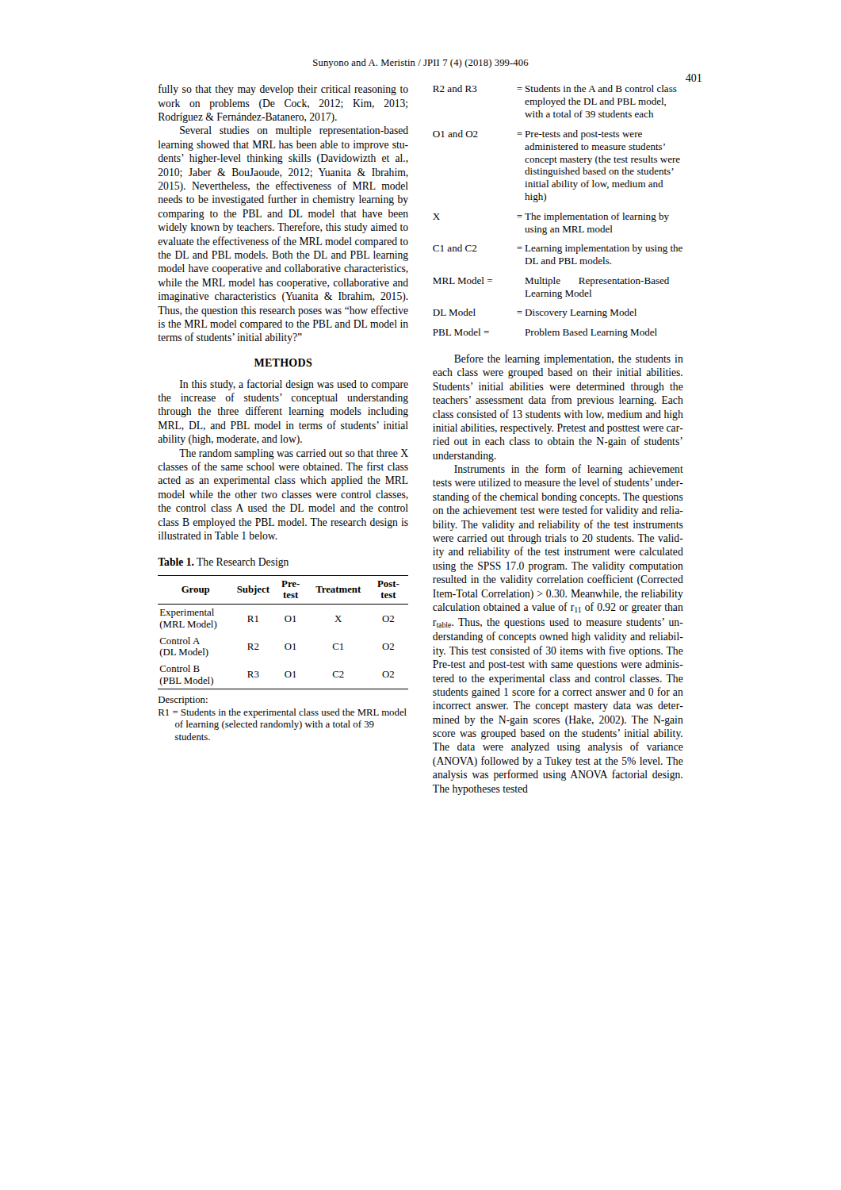Sunyono and A. Meristin / JPII 7 (4) (2018) 399-406
401
fully so that they may develop their critical reasoning to work on problems (De Cock, 2012; Kim, 2013; Rodríguez & Fernández-Batanero, 2017).
Several studies on multiple representation-based learning showed that MRL has been able to improve students’ higher-level thinking skills (Davidowizth et al., 2010; Jaber & BouJaoude, 2012; Yuanita & Ibrahim, 2015). Nevertheless, the effectiveness of MRL model needs to be investigated further in chemistry learning by comparing to the PBL and DL model that have been widely known by teachers. Therefore, this study aimed to evaluate the effectiveness of the MRL model compared to the DL and PBL models. Both the DL and PBL learning model have cooperative and collaborative characteristics, while the MRL model has cooperative, collaborative and imaginative characteristics (Yuanita & Ibrahim, 2015). Thus, the question this research poses was “how effective is the MRL model compared to the PBL and DL model in terms of students’ initial ability?”
Methods
In this study, a factorial design was used to compare the increase of students’ conceptual understanding through the three different learning models including MRL, DL, and PBL model in terms of students’ initial ability (high, moderate, and low).
The random sampling was carried out so that three X classes of the same school were obtained. The first class acted as an experimental class which applied the MRL model while the other two classes were control classes, the control class A used the DL model and the control class B employed the PBL model. The research design is illustrated in Table 1 below.
Table 1. The Research Design
| Group | Subject | Pre-test | Treatment | Post-test |
| --- | --- | --- | --- | --- |
| Experimental (MRL Model) | R1 | O1 | X | O2 |
| Control A (DL Model) | R2 | O1 | C1 | O2 |
| Control B (PBL Model) | R3 | O1 | C2 | O2 |
Description:
R1 = Students in the experimental class used the MRL model of learning (selected randomly) with a total of 39 students.
R2 and R3
=
Students in the A and B control class employed the DL and PBL model, with a total of 39 students each
O1 and O2
=
Pre-tests and post-tests were administered to measure students’ concept mastery (the test results were distinguished based on the students’ initial ability of low, medium and high)
X
=
The implementation of learning by using an MRL model
C1 and C2
=
Learning implementation by using the DL and PBL models.
MRL Model =
Multiple Representation-Based Learning Model
DL Model
=
Discovery Learning Model
PBL Model =
Problem Based Learning Model
Before the learning implementation, the students in each class were grouped based on their initial abilities. Students’ initial abilities were determined through the teachers’ assessment data from previous learning. Each class consisted of 13 students with low, medium and high initial abilities, respectively. Pretest and posttest were carried out in each class to obtain the N-gain of students’ understanding.
Instruments in the form of learning achievement tests were utilized to measure the level of students’ understanding of the chemical bonding concepts. The questions on the achievement test were tested for validity and reliability. The validity and reliability of the test instruments were carried out through trials to 20 students. The validity and reliability of the test instrument were calculated using the SPSS 17.0 program. The validity computation resulted in the validity correlation coefficient (Corrected Item-Total Correlation) > 0.30. Meanwhile, the reliability calculation obtained a value of r11 of 0.92 or greater than rtable. Thus, the questions used to measure students’ understanding of concepts owned high validity and reliability. This test consisted of 30 items with five options. The Pre-test and post-test with same questions were administered to the experimental class and control classes. The students gained 1 score for a correct answer and 0 for an incorrect answer. The concept mastery data was determined by the N-gain scores (Hake, 2002). The N-gain score was grouped based on the students’ initial ability. The data were analyzed using analysis of variance (ANOVA) followed by a Tukey test at the 5% level. The analysis was performed using ANOVA factorial design. The hypotheses tested